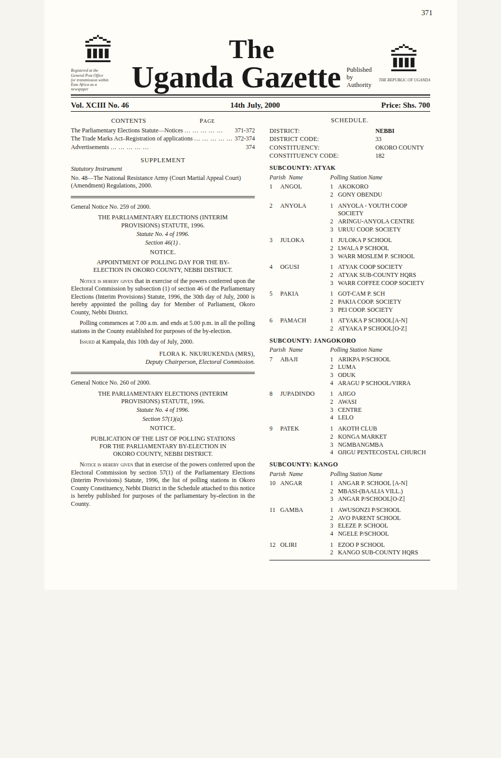371
🏛 Registered at the
General Post Office
for transmission within
East Africa as a
newspaper
The
Uganda Gazette
Published
by
Authority
🏛 THE REPUBLIC OF UGANDA
Vol. XCIII No. 46
14th July, 2000
Price: Shs. 700
CONTENTS PAGE
| The Parliamentary Elections Statute—Notices | 371-372 |
| The Trade Marks Act–Registration of applications | 372-374 |
| Advertisements | 374 |
SUPPLEMENT
Statutory Instrument
No. 48—The National Resistance Army (Court Martial Appeal Court) (Amendment) Regulations, 2000.
General Notice No. 259 of 2000.
THE PARLIAMENTARY ELECTIONS (INTERIM
PROVISIONS) STATUTE, 1996.
Statute No. 4 of 1996.
Section 46(1) .
NOTICE.
APPOINTMENT OF POLLING DAY FOR THE BY-
ELECTION IN OKORO COUNTY, NEBBI DISTRICT.
Notice is hereby given that in exercise of the powers conferred upon the Electoral Commission by subsection (1) of section 46 of the Parliamentary Elections (Interim Provisions) Statute, 1996, the 30th day of July, 2000 is hereby appointed the polling day for Member of Parliament, Okoro County, Nebbi District.
Polling commences at 7.00 a.m. and ends at 5.00 p.m. in all the polling stations in the County established for purposes of the by-election.
Issued at Kampala, this 10th day of July, 2000.
FLORA K. NKURUKENDA (MRS),
Deputy Chairperson, Electoral Commission.
General Notice No. 260 of 2000.
THE PARLIAMENTARY ELECTIONS (INTERIM
PROVISIONS) STATUTE, 1996.
Statute No. 4 of 1996.
Section 57(1)(a).
NOTICE.
PUBLICATION OF THE LIST OF POLLING STATIONS
FOR THE PARLIAMENTARY BY-ELECTION IN
OKORO COUNTY, NEBBI DISTRICT.
Notice is hereby given that in exercise of the powers conferred upon the Electoral Commission by section 57(1) of the Parliamentary Elections (Interim Provisions) Statute, 1996, the list of polling stations in Okoro County Constituency, Nebbi District in the Schedule attached to this notice is hereby published for purposes of the parliamentary by-election in the County.
SCHEDULE.
| DISTRICT: | NEBBI |
| DISTRICT CODE: | 33 |
| CONSTITUENCY: | OKORO COUNTY |
| CONSTITUENCY CODE: | 182 |
SUBCOUNTY: ATYAK
Parish Name Polling Station Name
1
ANGOL
1 AKOKORO
2 GONY OBENDU
2
ANYOLA
1 ANYOLA - YOUTH COOP SOCIETY
2 ARINGU-ANYOLA CENTRE
3 URUU COOP. SOCIETY
3
JULOKA
1 JULOKA P SCHOOL
2 LWALA P SCHOOL
3 WARR MOSLEM P. SCHOOL
4
OGUSI
1 ATYAK COOP SOCIETY
2 ATYAK SUB-COUNTY HQRS
3 WARR COFFEE COOP SOCIETY
5
PAKIA
1 GOT-CAM P. SCH
2 PAKIA COOP. SOCIETY
3 PEI COOP. SOCIETY
6
PAMACH
1 ATYAKA P SCHOOL[A-N]
2 ATYAKA P SCHOOL[O-Z]
SUBCOUNTY: JANGOKORO
Parish Name Polling Station Name
7
ABAJI
1 ARIKPA P/SCHOOL
2 LUMA
3 ODUK
4 ARAGU P SCHOOL/VIRRA
8
JUPADINDO
1 AJIGO
2 AWASI
3 CENTRE
4 LELO
9
PATEK
1 AKOTH CLUB
2 KONGA MARKET
3 NGMBANGMBA
4 OJIGU PENTECOSTAL CHURCH
SUBCOUNTY: KANGO
Parish Name Polling Station Name
10
ANGAR
1 ANGAR P. SCHOOL [A-N]
2 MBASI-(BAALIA VILL.)
3 ANGAR P/SCHOOL[O-Z]
11
GAMBA
1 AWUSONZI P/SCHOOL
2 AVO PARENT SCHOOL
3 ELEZE P. SCHOOL
4 NGELE P/SCHOOL
12
OLIRI
1 EZOO P SCHOOL
2 KANGO SUB-COUNTY HQRS